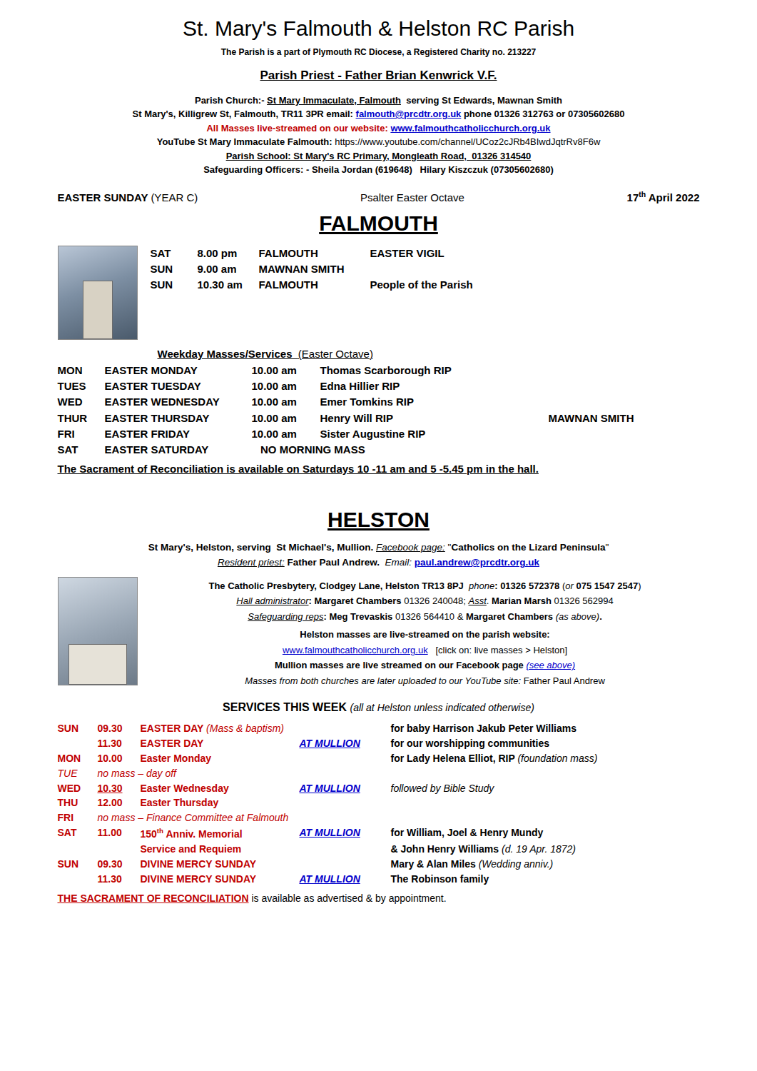St. Mary's Falmouth & Helston RC Parish
The Parish is a part of Plymouth RC Diocese, a Registered Charity no. 213227
Parish Priest - Father Brian Kenwrick V.F.
Parish Church:- St Mary Immaculate, Falmouth serving St Edwards, Mawnan Smith
St Mary's, Killigrew St, Falmouth, TR11 3PR email: falmouth@prcdtr.org.uk phone 01326 312763 or 07305602680
All Masses live-streamed on our website: www.falmouthcatholicchurch.org.uk
YouTube St Mary Immaculate Falmouth: https://www.youtube.com/channel/UCoz2cJRb4BIwdJqtrRv8F6w
Parish School: St Mary's RC Primary, Mongleath Road, 01326 314540
Safeguarding Officers: - Sheila Jordan (619648) Hilary Kiszczuk (07305602680)
EASTER SUNDAY (YEAR C)
Psalter Easter Octave
17th April 2022
FALMOUTH
| SAT | 8.00 pm | FALMOUTH | EASTER VIGIL |
| SUN | 9.00 am | MAWNAN SMITH |
| SUN | 10.30 am | FALMOUTH | People of the Parish |
Weekday Masses/Services (Easter Octave)
| MON | EASTER MONDAY | 10.00 am | Thomas Scarborough RIP | |
| TUES | EASTER TUESDAY | 10.00 am | Edna Hillier RIP | |
| WED | EASTER WEDNESDAY | 10.00 am | Emer Tomkins RIP | |
| THUR | EASTER THURSDAY | 10.00 am | Henry Will RIP | MAWNAN SMITH |
| FRI | EASTER FRIDAY | 10.00 am | Sister Augustine RIP | |
| SAT | EASTER SATURDAY | NO MORNING MASS | |
The Sacrament of Reconciliation is available on Saturdays 10 -11 am and 5 -5.45 pm in the hall.
HELSTON
St Mary's, Helston, serving St Michael's, Mullion. Facebook page: "Catholics on the Lizard Peninsula"
Resident priest: Father Paul Andrew. Email: paul.andrew@prcdtr.org.uk
The Catholic Presbytery, Clodgey Lane, Helston TR13 8PJ phone: 01326 572378 (or 075 1547 2547)
Hall administrator: Margaret Chambers 01326 240048; Asst. Marian Marsh 01326 562994
Safeguarding reps: Meg Trevaskis 01326 564410 & Margaret Chambers (as above).
Helston masses are live-streamed on the parish website:
www.falmouthcatholicchurch.org.uk [click on: live masses > Helston]
Mullion masses are live streamed on our Facebook page (see above)
Masses from both churches are later uploaded to our YouTube site: Father Paul Andrew
SERVICES THIS WEEK (all at Helston unless indicated otherwise)
| SUN | 09.30 | EASTER DAY (Mass & baptism) | | for baby Harrison Jakub Peter Williams |
| | 11.30 | EASTER DAY | AT MULLION | for our worshipping communities |
| MON | 10.00 | Easter Monday | | for Lady Helena Elliot, RIP (foundation mass) |
| TUE | no mass – day off | | |
| WED | 10.30 | Easter Wednesday | AT MULLION | followed by Bible Study |
| THU | 12.00 | Easter Thursday | | |
| FRI | no mass – Finance Committee at Falmouth | |
| SAT | 11.00 | 150 th Anniv. Memorial | AT MULLION | for William, Joel & Henry Mundy |
| | | Service and Requiem | | & John Henry Williams (d. 19 Apr. 1872) |
| SUN | 09.30 | DIVINE MERCY SUNDAY | | Mary & Alan Miles (Wedding anniv.) |
| | 11.30 | DIVINE MERCY SUNDAY | AT MULLION | The Robinson family |
THE SACRAMENT OF RECONCILIATION is available as advertised & by appointment.